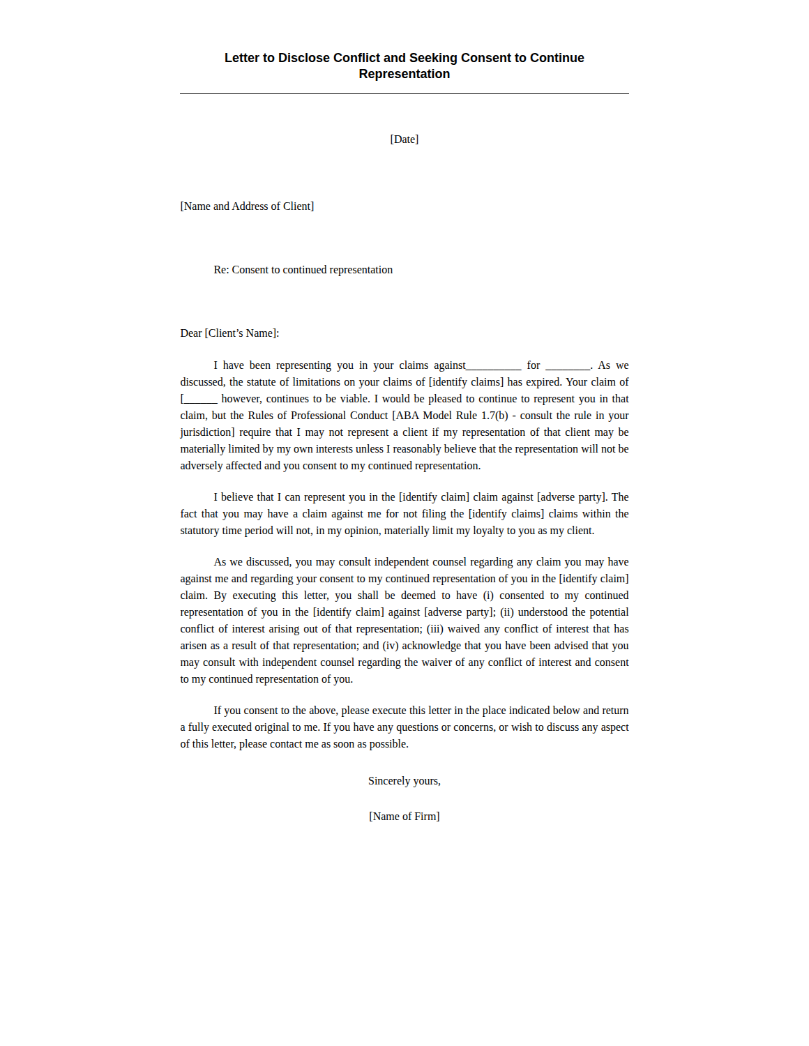Letter to Disclose Conflict and Seeking Consent to Continue Representation
[Date]
[Name and Address of Client]
Re: Consent to continued representation
Dear [Client’s Name]:
I have been representing you in your claims against__________ for ________. As we discussed, the statute of limitations on your claims of [identify claims] has expired. Your claim of [______ however, continues to be viable. I would be pleased to continue to represent you in that claim, but the Rules of Professional Conduct [ABA Model Rule 1.7(b) - consult the rule in your jurisdiction] require that I may not represent a client if my representation of that client may be materially limited by my own interests unless I reasonably believe that the representation will not be adversely affected and you consent to my continued representation.
I believe that I can represent you in the [identify claim] claim against [adverse party]. The fact that you may have a claim against me for not filing the [identify claims] claims within the statutory time period will not, in my opinion, materially limit my loyalty to you as my client.
As we discussed, you may consult independent counsel regarding any claim you may have against me and regarding your consent to my continued representation of you in the [identify claim] claim. By executing this letter, you shall be deemed to have (i) consented to my continued representation of you in the [identify claim] against [adverse party]; (ii) understood the potential conflict of interest arising out of that representation; (iii) waived any conflict of interest that has arisen as a result of that representation; and (iv) acknowledge that you have been advised that you may consult with independent counsel regarding the waiver of any conflict of interest and consent to my continued representation of you.
If you consent to the above, please execute this letter in the place indicated below and return a fully executed original to me. If you have any questions or concerns, or wish to discuss any aspect of this letter, please contact me as soon as possible.
Sincerely yours,
[Name of Firm]